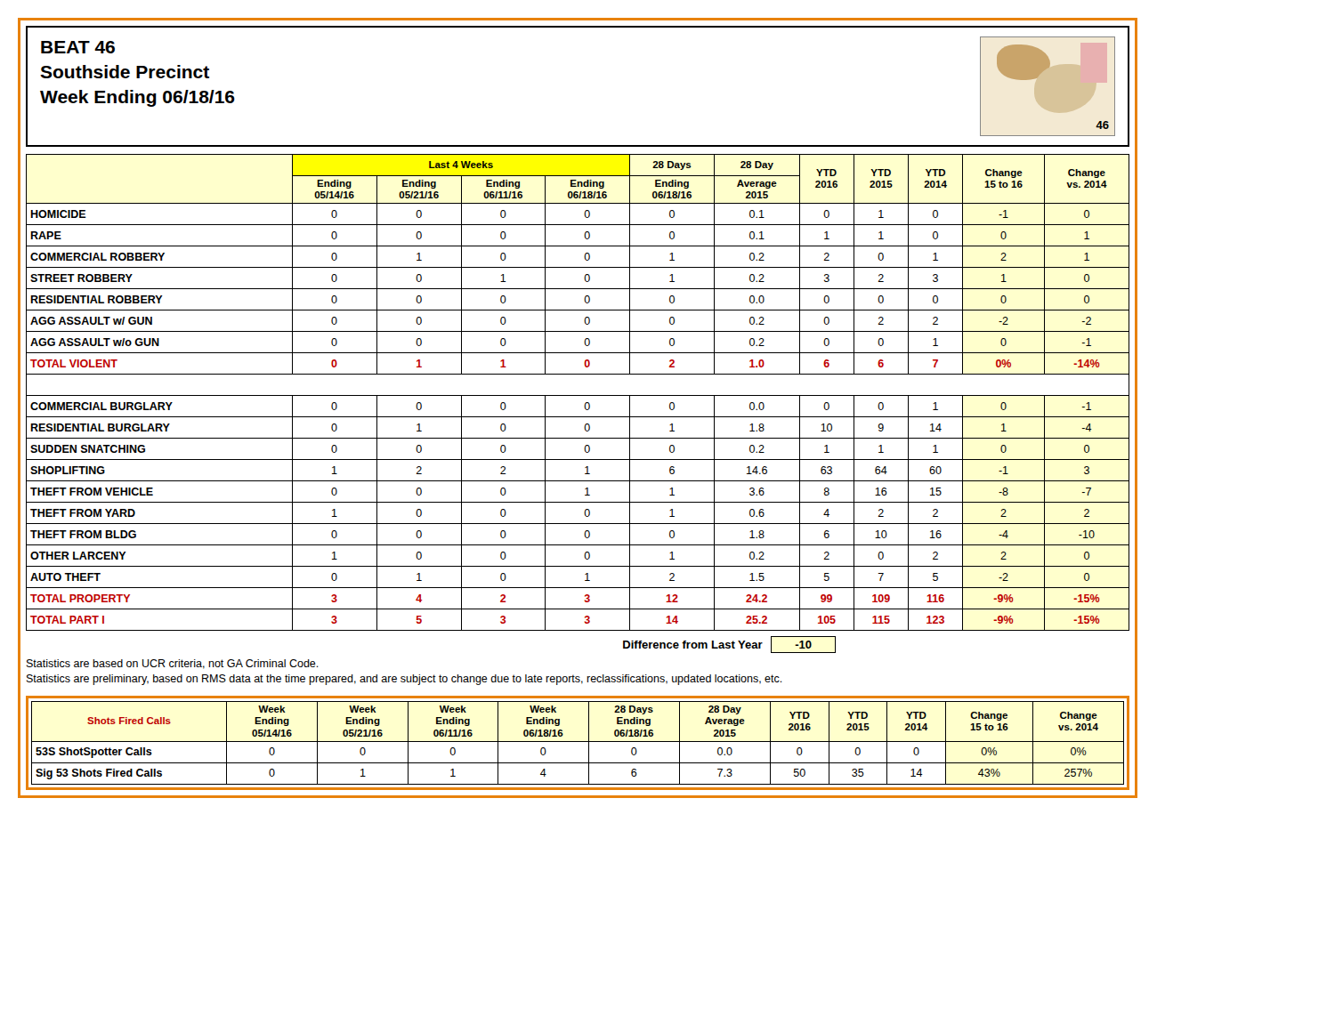BEAT 46
Southside Precinct
Week Ending 06/18/16
46
| | Last 4 Weeks | 28 Days | 28 Day | YTD 2016 | YTD 2015 | YTD 2014 | Change 15 to 16 | Change vs. 2014 |
| --- | --- | --- | --- | --- | --- | --- | --- | --- |
| Ending 05/14/16 | Ending 05/21/16 | Ending 06/11/16 | Ending 06/18/16 | Ending 06/18/16 | Average 2015 |
| HOMICIDE | 0 | 0 | 0 | 0 | 0 | 0.1 | 0 | 1 | 0 | -1 | 0 |
| RAPE | 0 | 0 | 0 | 0 | 0 | 0.1 | 1 | 1 | 0 | 0 | 1 |
| COMMERCIAL ROBBERY | 0 | 1 | 0 | 0 | 1 | 0.2 | 2 | 0 | 1 | 2 | 1 |
| STREET ROBBERY | 0 | 0 | 1 | 0 | 1 | 0.2 | 3 | 2 | 3 | 1 | 0 |
| RESIDENTIAL ROBBERY | 0 | 0 | 0 | 0 | 0 | 0.0 | 0 | 0 | 0 | 0 | 0 |
| AGG ASSAULT w/ GUN | 0 | 0 | 0 | 0 | 0 | 0.2 | 0 | 2 | 2 | -2 | -2 |
| AGG ASSAULT w/o GUN | 0 | 0 | 0 | 0 | 0 | 0.2 | 0 | 0 | 1 | 0 | -1 |
| TOTAL VIOLENT | 0 | 1 | 1 | 0 | 2 | 1.0 | 6 | 6 | 7 | 0% | -14% |
| COMMERCIAL BURGLARY | 0 | 0 | 0 | 0 | 0 | 0.0 | 0 | 0 | 1 | 0 | -1 |
| RESIDENTIAL BURGLARY | 0 | 1 | 0 | 0 | 1 | 1.8 | 10 | 9 | 14 | 1 | -4 |
| SUDDEN SNATCHING | 0 | 0 | 0 | 0 | 0 | 0.2 | 1 | 1 | 1 | 0 | 0 |
| SHOPLIFTING | 1 | 2 | 2 | 1 | 6 | 14.6 | 63 | 64 | 60 | -1 | 3 |
| THEFT FROM VEHICLE | 0 | 0 | 0 | 1 | 1 | 3.6 | 8 | 16 | 15 | -8 | -7 |
| THEFT FROM YARD | 1 | 0 | 0 | 0 | 1 | 0.6 | 4 | 2 | 2 | 2 | 2 |
| THEFT FROM BLDG | 0 | 0 | 0 | 0 | 0 | 1.8 | 6 | 10 | 16 | -4 | -10 |
| OTHER LARCENY | 1 | 0 | 0 | 0 | 1 | 0.2 | 2 | 0 | 2 | 2 | 0 |
| AUTO THEFT | 0 | 1 | 0 | 1 | 2 | 1.5 | 5 | 7 | 5 | -2 | 0 |
| TOTAL PROPERTY | 3 | 4 | 2 | 3 | 12 | 24.2 | 99 | 109 | 116 | -9% | -15% |
| TOTAL PART I | 3 | 5 | 3 | 3 | 14 | 25.2 | 105 | 115 | 123 | -9% | -15% |
Difference from Last Year -10
Statistics are based on UCR criteria, not GA Criminal Code.
Statistics are preliminary, based on RMS data at the time prepared, and are subject to change due to late reports, reclassifications, updated locations, etc.
| Shots Fired Calls | Week Ending 05/14/16 | Week Ending 05/21/16 | Week Ending 06/11/16 | Week Ending 06/18/16 | 28 Days Ending 06/18/16 | 28 Day Average 2015 | YTD 2016 | YTD 2015 | YTD 2014 | Change 15 to 16 | Change vs. 2014 |
| --- | --- | --- | --- | --- | --- | --- | --- | --- | --- | --- | --- |
| 53S ShotSpotter Calls | 0 | 0 | 0 | 0 | 0 | 0.0 | 0 | 0 | 0 | 0% | 0% |
| Sig 53 Shots Fired Calls | 0 | 1 | 1 | 4 | 6 | 7.3 | 50 | 35 | 14 | 43% | 257% |